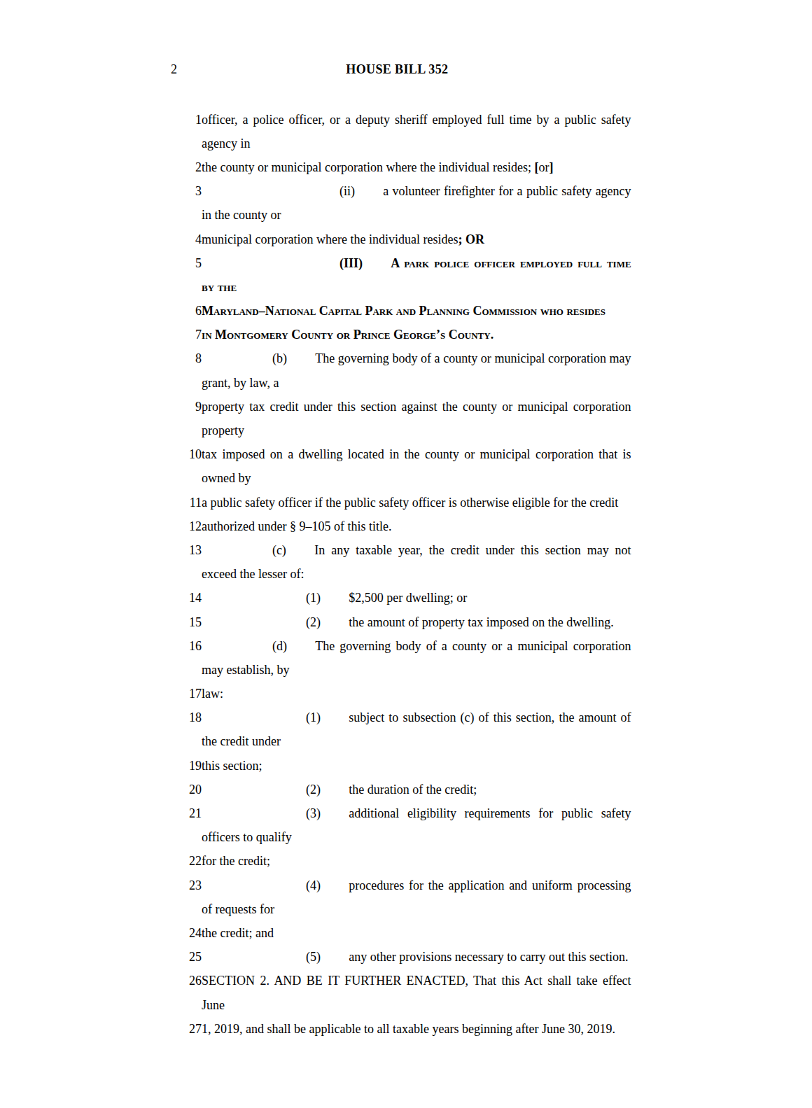2
HOUSE BILL 352
| 1 | officer, a police officer, or a deputy sheriff employed full time by a public safety agency in |
| 2 | the county or municipal corporation where the individual resides; [ or ] |
| 3 | (ii) a volunteer firefighter for a public safety agency in the county or |
| 4 | municipal corporation where the individual resides ; OR |
| 5 | (III) A park police officer employed full time by the |
| 6 | Maryland–National Capital Park and Planning Commission who resides |
| 7 | in Montgomery County or Prince George’s County . |
| 8 | (b) The governing body of a county or municipal corporation may grant, by law, a |
| 9 | property tax credit under this section against the county or municipal corporation property |
| 10 | tax imposed on a dwelling located in the county or municipal corporation that is owned by |
| 11 | a public safety officer if the public safety officer is otherwise eligible for the credit |
| 12 | authorized under § 9–105 of this title. |
| 13 | (c) In any taxable year, the credit under this section may not exceed the lesser of: |
| 14 | (1) $2,500 per dwelling; or |
| 15 | (2) the amount of property tax imposed on the dwelling. |
| 16 | (d) The governing body of a county or a municipal corporation may establish, by |
| 17 | law: |
| 18 | (1) subject to subsection (c) of this section, the amount of the credit under |
| 19 | this section; |
| 20 | (2) the duration of the credit; |
| 21 | (3) additional eligibility requirements for public safety officers to qualify |
| 22 | for the credit; |
| 23 | (4) procedures for the application and uniform processing of requests for |
| 24 | the credit; and |
| 25 | (5) any other provisions necessary to carry out this section. |
| 26 | SECTION 2. AND BE IT FURTHER ENACTED, That this Act shall take effect June |
| 27 | 1, 2019, and shall be applicable to all taxable years beginning after June 30, 2019. |